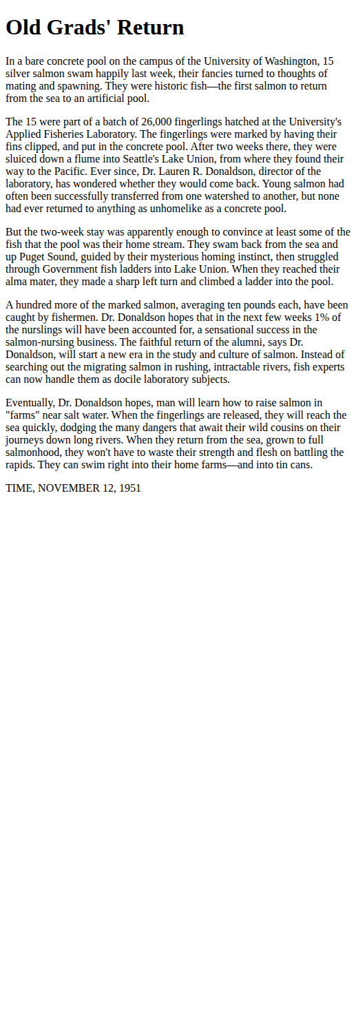Old Grads' Return
In a bare concrete pool on the campus of the University of Washington, 15 silver salmon swam happily last week, their fancies turned to thoughts of mating and spawning. They were historic fish—the first salmon to return from the sea to an artificial pool.
The 15 were part of a batch of 26,000 fingerlings hatched at the University's Applied Fisheries Laboratory. The fingerlings were marked by having their fins clipped, and put in the concrete pool. After two weeks there, they were sluiced down a flume into Seattle's Lake Union, from where they found their way to the Pacific. Ever since, Dr. Lauren R. Donaldson, director of the laboratory, has wondered whether they would come back. Young salmon had often been successfully transferred from one watershed to another, but none had ever returned to anything as unhomelike as a concrete pool.
But the two-week stay was apparently enough to convince at least some of the fish that the pool was their home stream. They swam back from the sea and up Puget Sound, guided by their mysterious homing instinct, then struggled through Government fish ladders into Lake Union. When they reached their alma mater, they made a sharp left turn and climbed a ladder into the pool.
A hundred more of the marked salmon, averaging ten pounds each, have been caught by fishermen. Dr. Donaldson hopes that in the next few weeks 1% of the nurslings will have been accounted for, a sensational success in the salmon-nursing business. The faithful return of the alumni, says Dr. Donaldson, will start a new era in the study and culture of salmon. Instead of searching out the migrating salmon in rushing, intractable rivers, fish experts can now handle them as docile laboratory subjects.
Eventually, Dr. Donaldson hopes, man will learn how to raise salmon in "farms" near salt water. When the fingerlings are released, they will reach the sea quickly, dodging the many dangers that await their wild cousins on their journeys down long rivers. When they return from the sea, grown to full salmonhood, they won't have to waste their strength and flesh on battling the rapids. They can swim right into their home farms—and into tin cans.
TIME, NOVEMBER 12, 1951